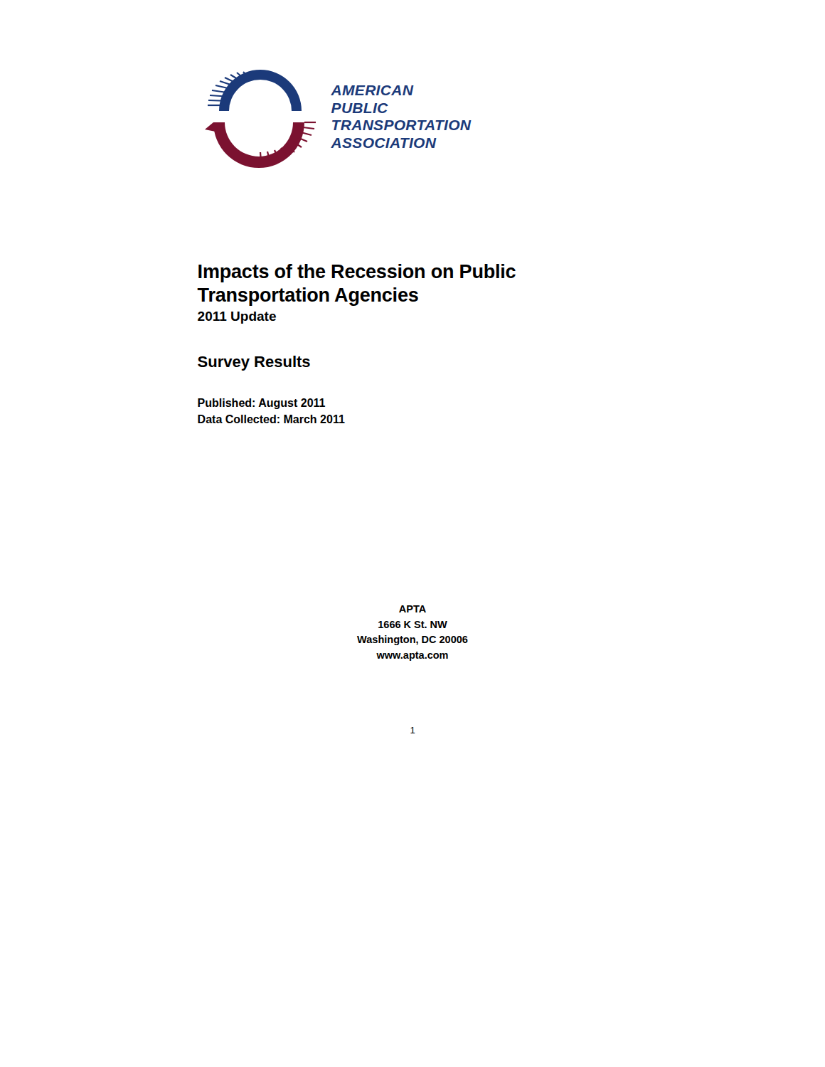APTA
AMERICAN
PUBLIC
TRANSPORTATION
ASSOCIATION
Impacts of the Recession on Public
Transportation Agencies
2011 Update
Survey Results
Published: August 2011
Data Collected: March 2011
APTA
1666 K St. NW
Washington, DC 20006
www.apta.com
1